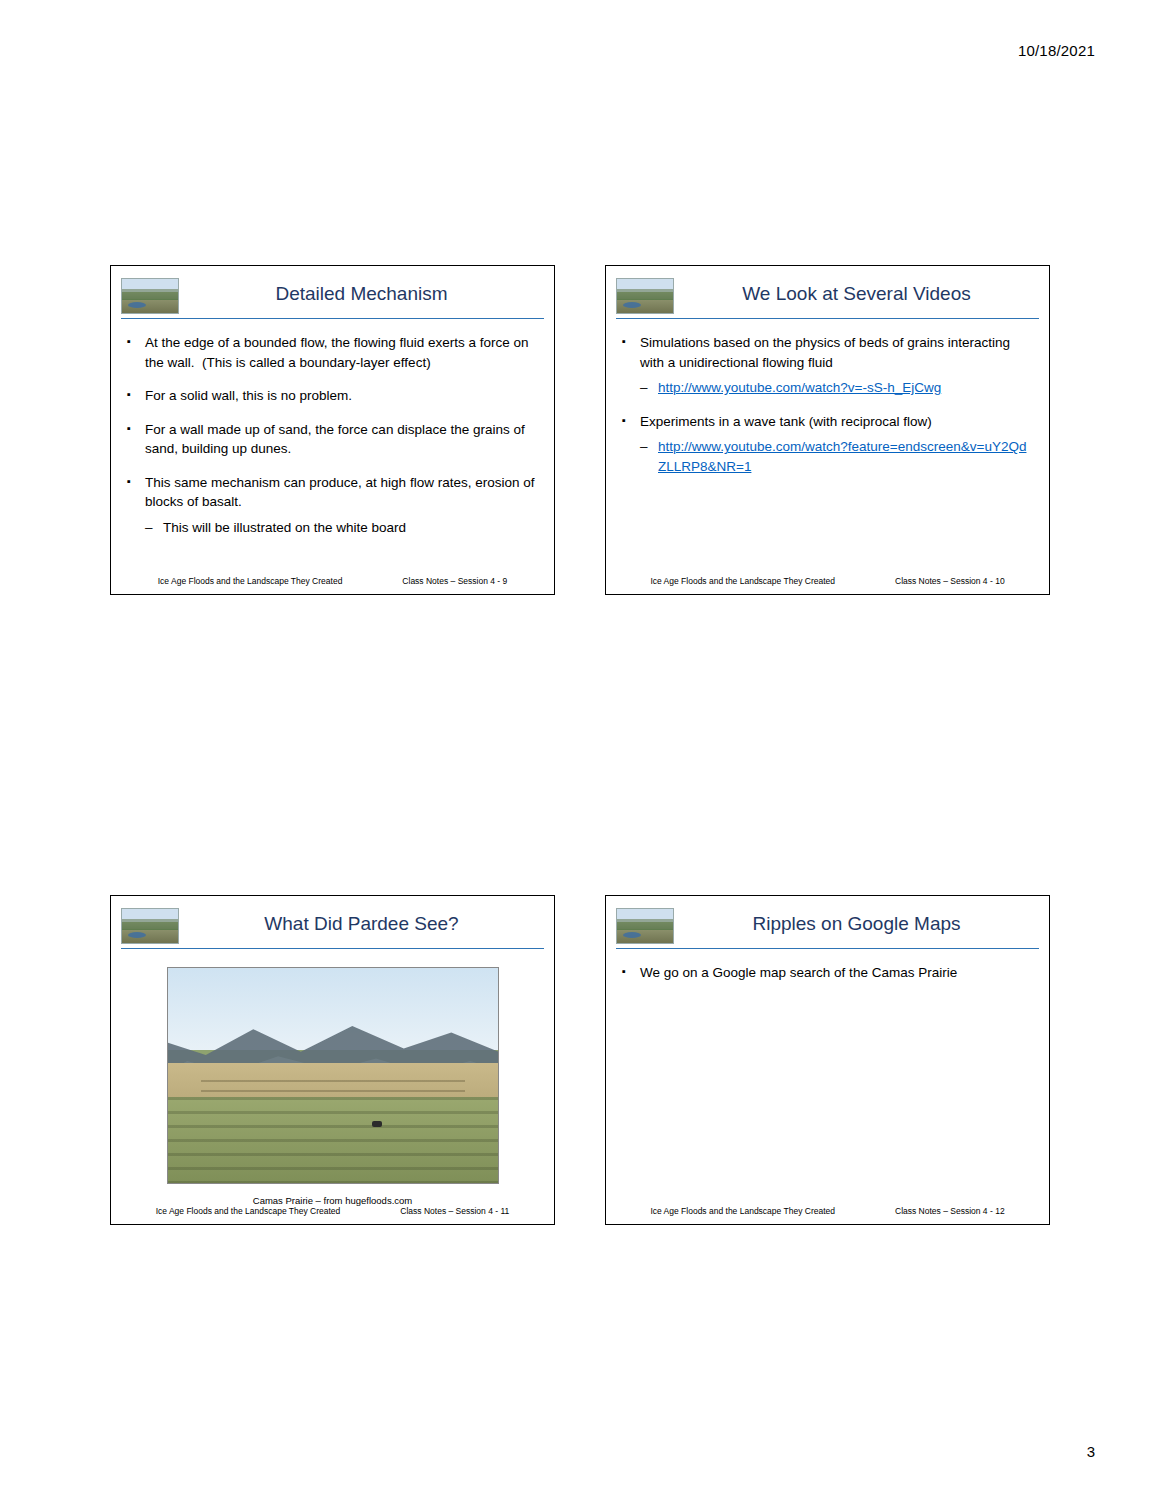10/18/2021
Detailed Mechanism
At the edge of a bounded flow, the flowing fluid exerts a force on the wall. (This is called a boundary-layer effect)
For a solid wall, this is no problem.
For a wall made up of sand, the force can displace the grains of sand, building up dunes.
This same mechanism can produce, at high flow rates, erosion of blocks of basalt.
This will be illustrated on the white board
Ice Age Floods and the Landscape They Created Class Notes – Session 4 - 9
We Look at Several Videos
Simulations based on the physics of beds of grains interacting with a unidirectional flowing fluid
http://www.youtube.com/watch?v=-sS-h_EjCwg
Experiments in a wave tank (with reciprocal flow)
http://www.youtube.com/watch?feature=endscreen&v=uY2QdZLLRP8&NR=1
Ice Age Floods and the Landscape They Created Class Notes – Session 4 - 10
What Did Pardee See?
Camas Prairie – from hugefloods.com
Ice Age Floods and the Landscape They Created Class Notes – Session 4 - 11
Ripples on Google Maps
We go on a Google map search of the Camas Prairie
Ice Age Floods and the Landscape They Created Class Notes – Session 4 - 12
3